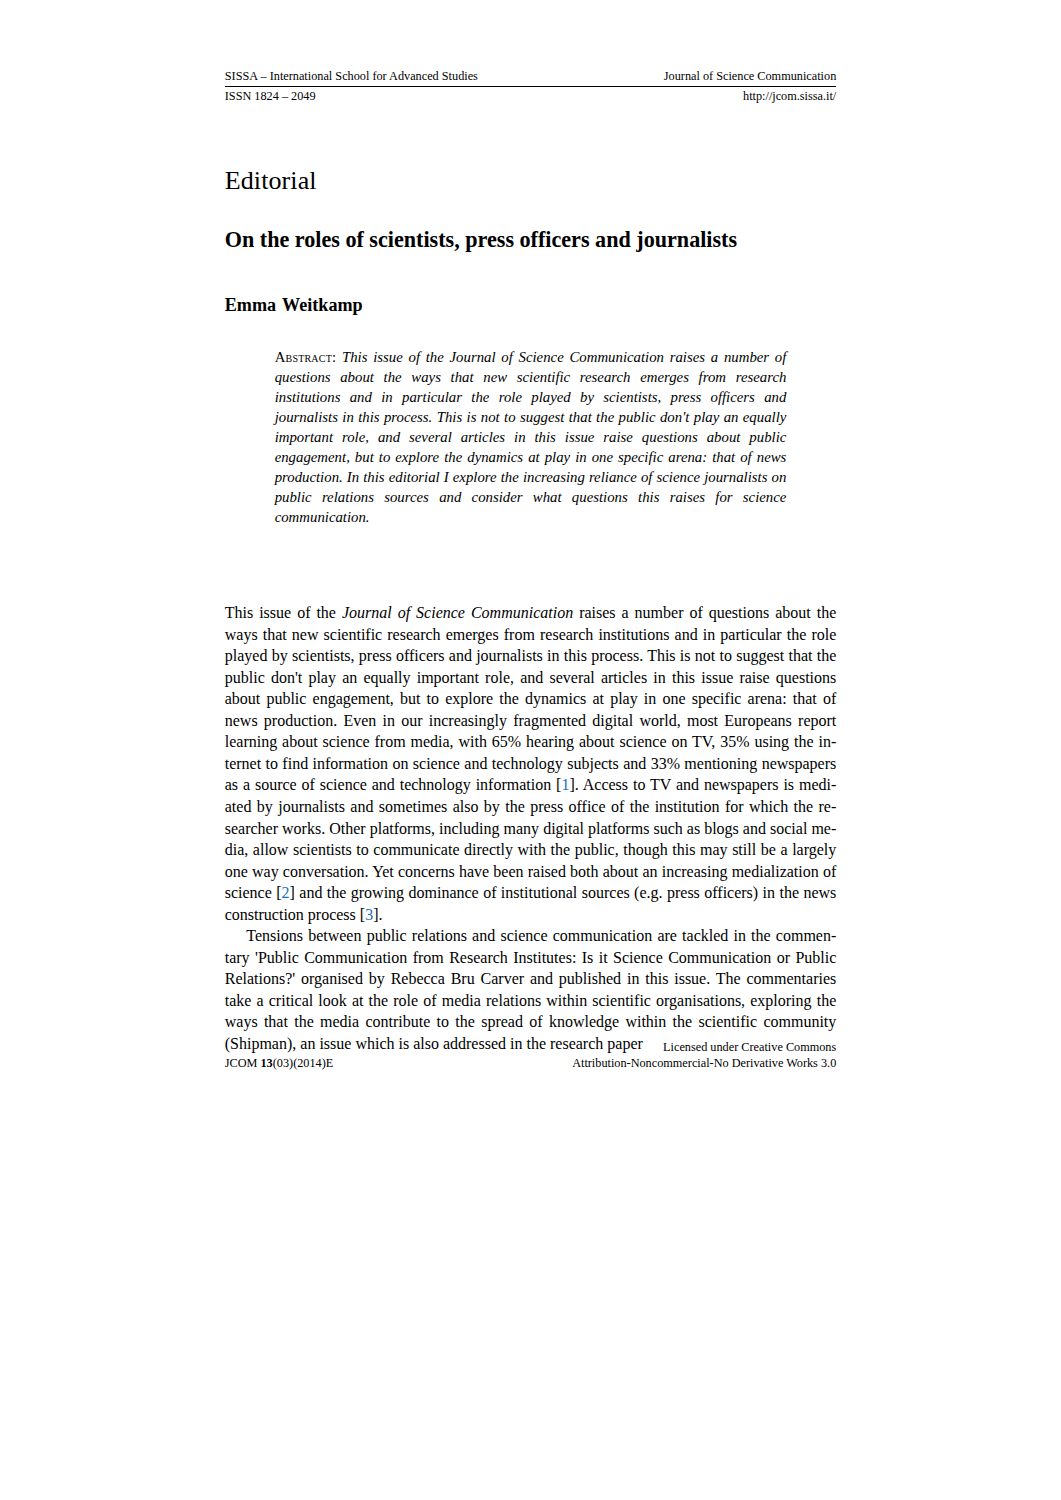SISSA – International School for Advanced Studies Journal of Science Communication
ISSN 1824 – 2049 http://jcom.sissa.it/
Editorial
On the roles of scientists, press officers and journalists
Emma Weitkamp
Abstract: This issue of the Journal of Science Communication raises a number of questions about the ways that new scientific research emerges from research institutions and in particular the role played by scientists, press officers and journalists in this process. This is not to suggest that the public don't play an equally important role, and several articles in this issue raise questions about public engagement, but to explore the dynamics at play in one specific arena: that of news production. In this editorial I explore the increasing reliance of science journalists on public relations sources and consider what questions this raises for science communication.
This issue of the Journal of Science Communication raises a number of questions about the ways that new scientific research emerges from research institutions and in particular the role played by scientists, press officers and journalists in this process. This is not to suggest that the public don't play an equally important role, and several articles in this issue raise questions about public engagement, but to explore the dynamics at play in one specific arena: that of news production. Even in our increasingly fragmented digital world, most Europeans report learning about science from media, with 65% hearing about science on TV, 35% using the internet to find information on science and technology subjects and 33% mentioning newspapers as a source of science and technology information [1]. Access to TV and newspapers is mediated by journalists and sometimes also by the press office of the institution for which the researcher works. Other platforms, including many digital platforms such as blogs and social media, allow scientists to communicate directly with the public, though this may still be a largely one way conversation. Yet concerns have been raised both about an increasing medialization of science [2] and the growing dominance of institutional sources (e.g. press officers) in the news construction process [3].
Tensions between public relations and science communication are tackled in the commentary 'Public Communication from Research Institutes: Is it Science Communication or Public Relations?' organised by Rebecca Bru Carver and published in this issue. The commentaries take a critical look at the role of media relations within scientific organisations, exploring the ways that the media contribute to the spread of knowledge within the scientific community (Shipman), an issue which is also addressed in the research paper
JCOM 13(03)(2014)E
Licensed under Creative Commons
Attribution-Noncommercial-No Derivative Works 3.0